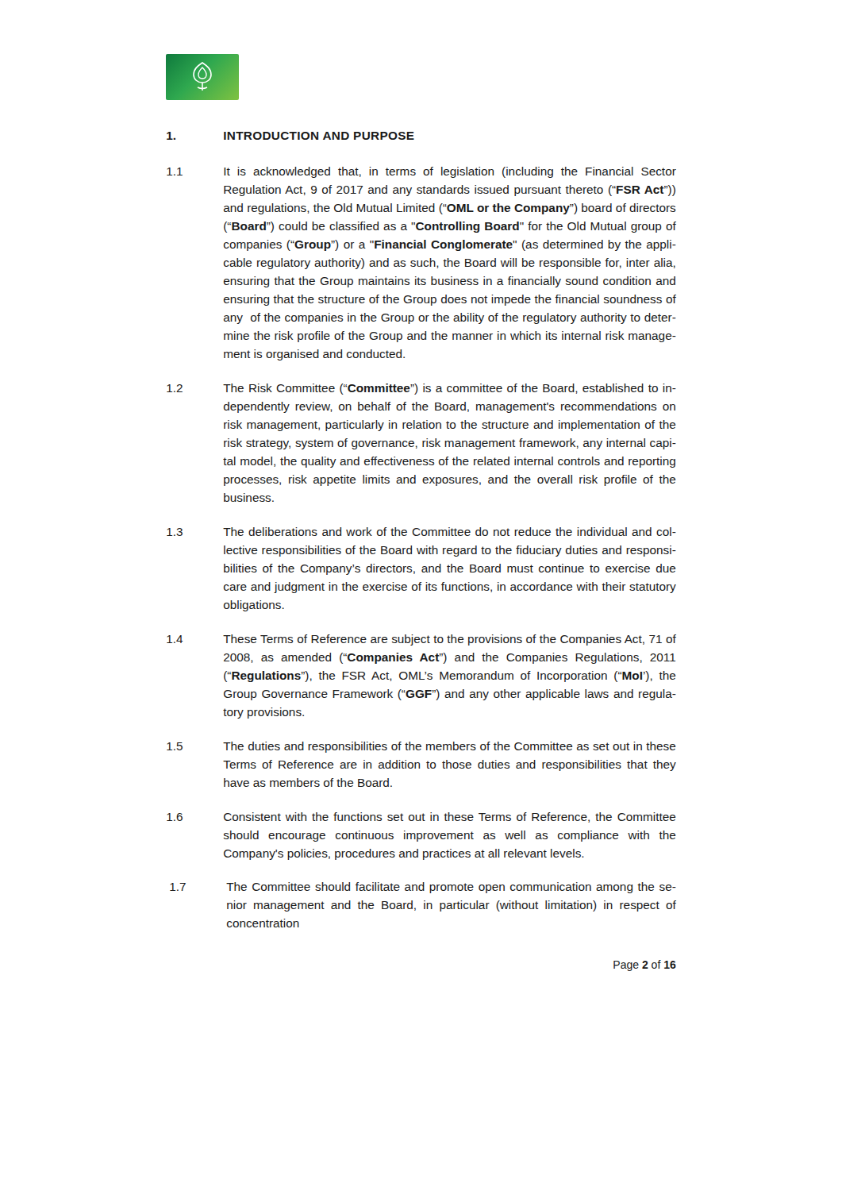1. INTRODUCTION AND PURPOSE
1.1 It is acknowledged that, in terms of legislation (including the Financial Sector Regulation Act, 9 of 2017 and any standards issued pursuant thereto (“FSR Act”)) and regulations, the Old Mutual Limited (“OML or the Company”) board of directors (“Board”) could be classified as a "Controlling Board" for the Old Mutual group of companies (“Group”) or a "Financial Conglomerate" (as determined by the applicable regulatory authority) and as such, the Board will be responsible for, inter alia, ensuring that the Group maintains its business in a financially sound condition and ensuring that the structure of the Group does not impede the financial soundness of any of the companies in the Group or the ability of the regulatory authority to determine the risk profile of the Group and the manner in which its internal risk management is organised and conducted.
1.2 The Risk Committee (“Committee”) is a committee of the Board, established to independently review, on behalf of the Board, management's recommendations on risk management, particularly in relation to the structure and implementation of the risk strategy, system of governance, risk management framework, any internal capital model, the quality and effectiveness of the related internal controls and reporting processes, risk appetite limits and exposures, and the overall risk profile of the business.
1.3 The deliberations and work of the Committee do not reduce the individual and collective responsibilities of the Board with regard to the fiduciary duties and responsibilities of the Company’s directors, and the Board must continue to exercise due care and judgment in the exercise of its functions, in accordance with their statutory obligations.
1.4 These Terms of Reference are subject to the provisions of the Companies Act, 71 of 2008, as amended (“Companies Act”) and the Companies Regulations, 2011 (“Regulations”), the FSR Act, OML’s Memorandum of Incorporation (“MoI’), the Group Governance Framework (“GGF”) and any other applicable laws and regulatory provisions.
1.5 The duties and responsibilities of the members of the Committee as set out in these Terms of Reference are in addition to those duties and responsibilities that they have as members of the Board.
1.6 Consistent with the functions set out in these Terms of Reference, the Committee should encourage continuous improvement as well as compliance with the Company's policies, procedures and practices at all relevant levels.
1.7 The Committee should facilitate and promote open communication among the senior management and the Board, in particular (without limitation) in respect of concentration
Page 2 of 16